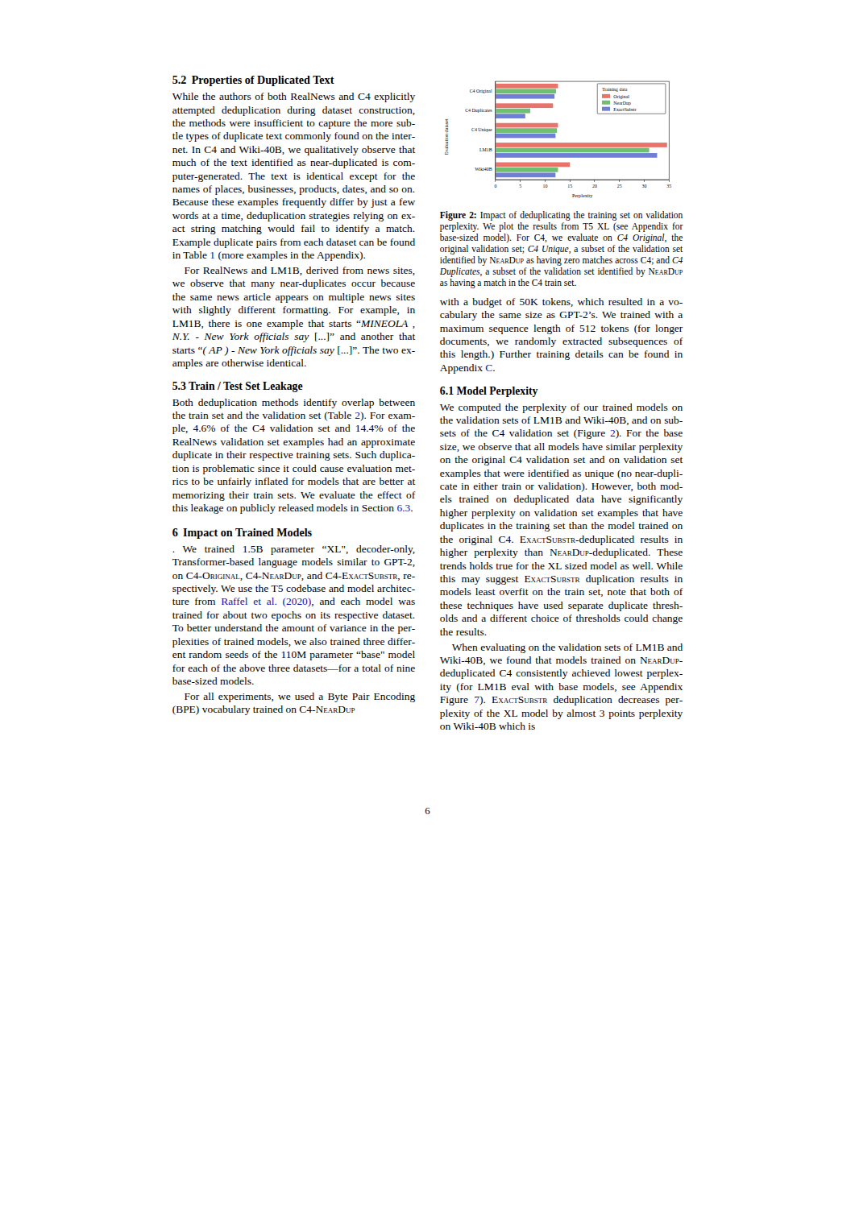5.2 Properties of Duplicated Text
While the authors of both RealNews and C4 explicitly attempted deduplication during dataset construction, the methods were insufficient to capture the more subtle types of duplicate text commonly found on the internet. In C4 and Wiki-40B, we qualitatively observe that much of the text identified as near-duplicated is computer-generated. The text is identical except for the names of places, businesses, products, dates, and so on. Because these examples frequently differ by just a few words at a time, deduplication strategies relying on exact string matching would fail to identify a match. Example duplicate pairs from each dataset can be found in Table 1 (more examples in the Appendix).
For RealNews and LM1B, derived from news sites, we observe that many near-duplicates occur because the same news article appears on multiple news sites with slightly different formatting. For example, in LM1B, there is one example that starts “MINEOLA , N.Y. - New York officials say [...]” and another that starts “( AP ) - New York officials say [...]”. The two examples are otherwise identical.
5.3 Train / Test Set Leakage
Both deduplication methods identify overlap between the train set and the validation set (Table 2). For example, 4.6% of the C4 validation set and 14.4% of the RealNews validation set examples had an approximate duplicate in their respective training sets. Such duplication is problematic since it could cause evaluation metrics to be unfairly inflated for models that are better at memorizing their train sets. We evaluate the effect of this leakage on publicly released models in Section 6.3.
6 Impact on Trained Models
. We trained 1.5B parameter “XL", decoder-only, Transformer-based language models similar to GPT-2, on C4-Original, C4-NearDup, and C4-ExactSubstr, respectively. We use the T5 codebase and model architecture from Raffel et al. (2020), and each model was trained for about two epochs on its respective dataset. To better understand the amount of variance in the perplexities of trained models, we also trained three different random seeds of the 110M parameter “base" model for each of the above three datasets—for a total of nine base-sized models.
For all experiments, we used a Byte Pair Encoding (BPE) vocabulary trained on C4-NearDup
0 5 10 15 20 25 30 35 C4 Original C4 Duplicates C4 Unique LM1B Wiki40B Perplexity Training data Original NearDup ExactSubstr Evaluation dataset
Figure 2: Impact of deduplicating the training set on validation perplexity. We plot the results from T5 XL (see Appendix for base-sized model). For C4, we evaluate on C4 Original, the original validation set; C4 Unique, a subset of the validation set identified by NearDup as having zero matches across C4; and C4 Duplicates, a subset of the validation set identified by NearDup as having a match in the C4 train set.
with a budget of 50K tokens, which resulted in a vocabulary the same size as GPT-2’s. We trained with a maximum sequence length of 512 tokens (for longer documents, we randomly extracted subsequences of this length.) Further training details can be found in Appendix C.
6.1 Model Perplexity
We computed the perplexity of our trained models on the validation sets of LM1B and Wiki-40B, and on subsets of the C4 validation set (Figure 2). For the base size, we observe that all models have similar perplexity on the original C4 validation set and on validation set examples that were identified as unique (no near-duplicate in either train or validation). However, both models trained on deduplicated data have significantly higher perplexity on validation set examples that have duplicates in the training set than the model trained on the original C4. ExactSubstr-deduplicated results in higher perplexity than NearDup-deduplicated. These trends holds true for the XL sized model as well. While this may suggest ExactSubstr duplication results in models least overfit on the train set, note that both of these techniques have used separate duplicate thresholds and a different choice of thresholds could change the results.
When evaluating on the validation sets of LM1B and Wiki-40B, we found that models trained on NearDup-deduplicated C4 consistently achieved lowest perplexity (for LM1B eval with base models, see Appendix Figure 7). ExactSubstr deduplication decreases perplexity of the XL model by almost 3 points perplexity on Wiki-40B which is
6